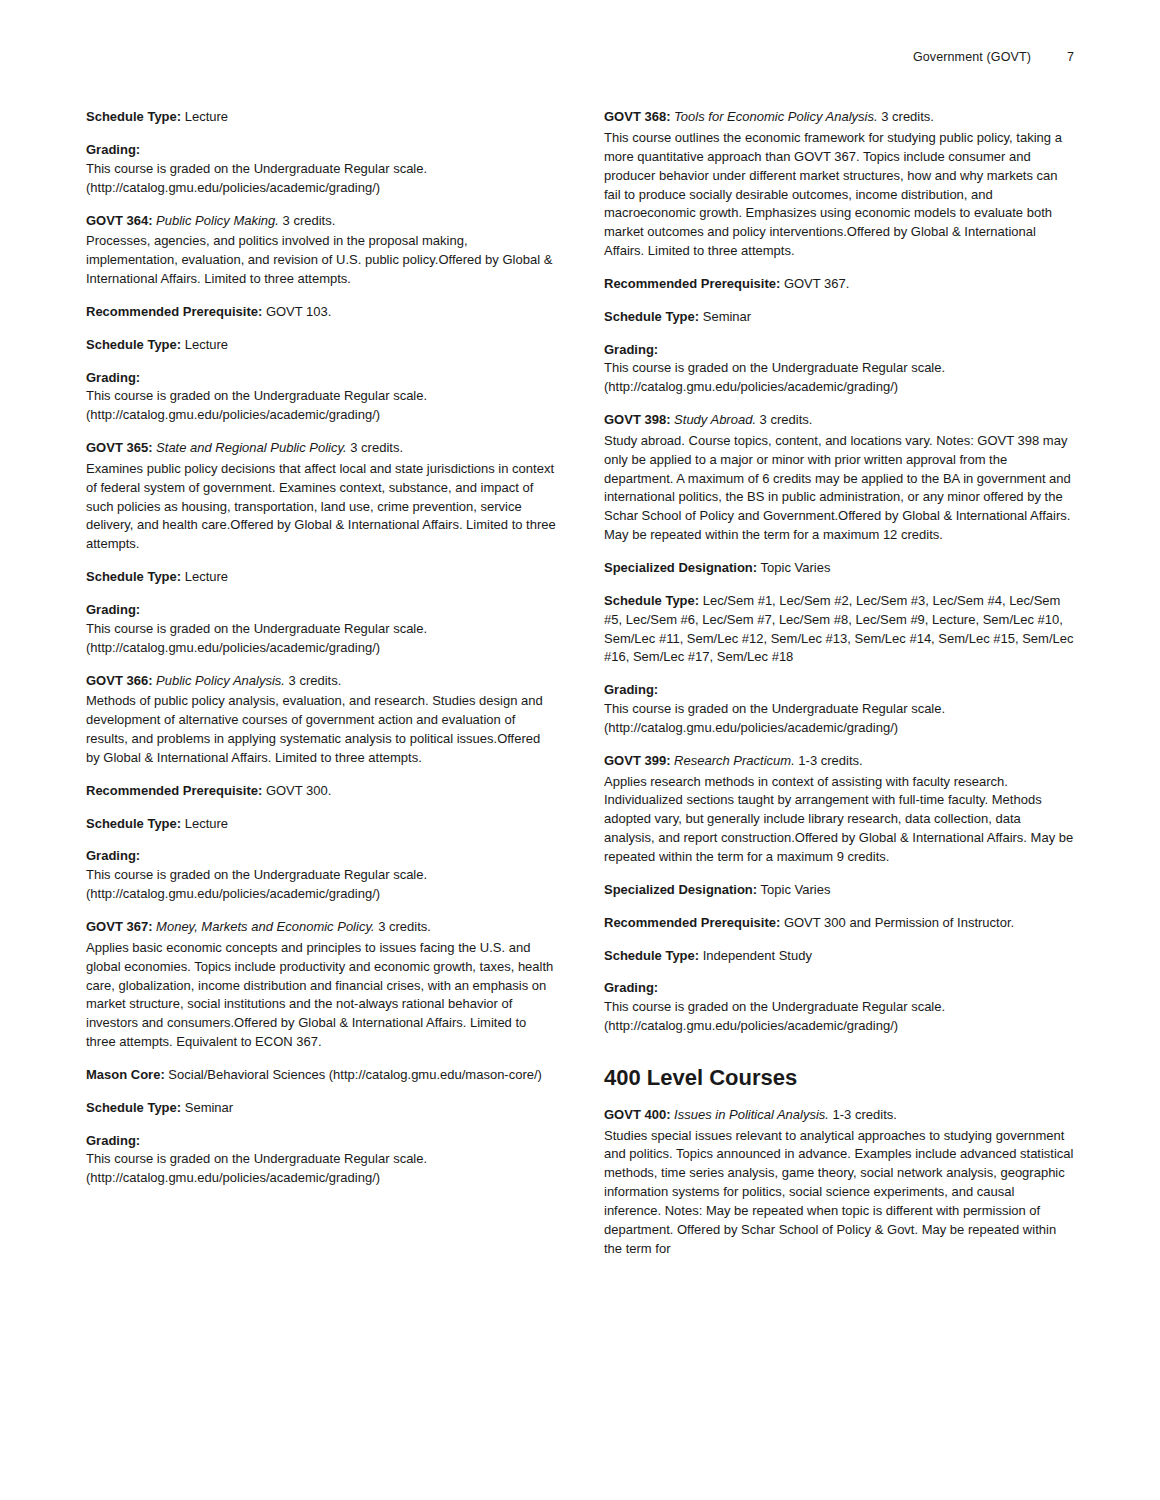Government (GOVT) 7
Schedule Type: Lecture
Grading:
This course is graded on the Undergraduate Regular scale. (http://catalog.gmu.edu/policies/academic/grading/)
GOVT 364: Public Policy Making. 3 credits.
Processes, agencies, and politics involved in the proposal making, implementation, evaluation, and revision of U.S. public policy.Offered by Global & International Affairs. Limited to three attempts.
Recommended Prerequisite: GOVT 103.
Schedule Type: Lecture
Grading:
This course is graded on the Undergraduate Regular scale. (http://catalog.gmu.edu/policies/academic/grading/)
GOVT 365: State and Regional Public Policy. 3 credits.
Examines public policy decisions that affect local and state jurisdictions in context of federal system of government. Examines context, substance, and impact of such policies as housing, transportation, land use, crime prevention, service delivery, and health care.Offered by Global & International Affairs. Limited to three attempts.
Schedule Type: Lecture
Grading:
This course is graded on the Undergraduate Regular scale. (http://catalog.gmu.edu/policies/academic/grading/)
GOVT 366: Public Policy Analysis. 3 credits.
Methods of public policy analysis, evaluation, and research. Studies design and development of alternative courses of government action and evaluation of results, and problems in applying systematic analysis to political issues.Offered by Global & International Affairs. Limited to three attempts.
Recommended Prerequisite: GOVT 300.
Schedule Type: Lecture
Grading:
This course is graded on the Undergraduate Regular scale. (http://catalog.gmu.edu/policies/academic/grading/)
GOVT 367: Money, Markets and Economic Policy. 3 credits.
Applies basic economic concepts and principles to issues facing the U.S. and global economies. Topics include productivity and economic growth, taxes, health care, globalization, income distribution and financial crises, with an emphasis on market structure, social institutions and the not-always rational behavior of investors and consumers.Offered by Global & International Affairs. Limited to three attempts. Equivalent to ECON 367.
Mason Core: Social/Behavioral Sciences (http://catalog.gmu.edu/mason-core/)
Schedule Type: Seminar
Grading:
This course is graded on the Undergraduate Regular scale. (http://catalog.gmu.edu/policies/academic/grading/)
GOVT 368: Tools for Economic Policy Analysis. 3 credits.
This course outlines the economic framework for studying public policy, taking a more quantitative approach than GOVT 367. Topics include consumer and producer behavior under different market structures, how and why markets can fail to produce socially desirable outcomes, income distribution, and macroeconomic growth. Emphasizes using economic models to evaluate both market outcomes and policy interventions.Offered by Global & International Affairs. Limited to three attempts.
Recommended Prerequisite: GOVT 367.
Schedule Type: Seminar
Grading:
This course is graded on the Undergraduate Regular scale. (http://catalog.gmu.edu/policies/academic/grading/)
GOVT 398: Study Abroad. 3 credits.
Study abroad. Course topics, content, and locations vary. Notes: GOVT 398 may only be applied to a major or minor with prior written approval from the department. A maximum of 6 credits may be applied to the BA in government and international politics, the BS in public administration, or any minor offered by the Schar School of Policy and Government.Offered by Global & International Affairs. May be repeated within the term for a maximum 12 credits.
Specialized Designation: Topic Varies
Schedule Type: Lec/Sem #1, Lec/Sem #2, Lec/Sem #3, Lec/Sem #4, Lec/Sem #5, Lec/Sem #6, Lec/Sem #7, Lec/Sem #8, Lec/Sem #9, Lecture, Sem/Lec #10, Sem/Lec #11, Sem/Lec #12, Sem/Lec #13, Sem/Lec #14, Sem/Lec #15, Sem/Lec #16, Sem/Lec #17, Sem/Lec #18
Grading:
This course is graded on the Undergraduate Regular scale. (http://catalog.gmu.edu/policies/academic/grading/)
GOVT 399: Research Practicum. 1-3 credits.
Applies research methods in context of assisting with faculty research. Individualized sections taught by arrangement with full-time faculty. Methods adopted vary, but generally include library research, data collection, data analysis, and report construction.Offered by Global & International Affairs. May be repeated within the term for a maximum 9 credits.
Specialized Designation: Topic Varies
Recommended Prerequisite: GOVT 300 and Permission of Instructor.
Schedule Type: Independent Study
Grading:
This course is graded on the Undergraduate Regular scale. (http://catalog.gmu.edu/policies/academic/grading/)
400 Level Courses
GOVT 400: Issues in Political Analysis. 1-3 credits.
Studies special issues relevant to analytical approaches to studying government and politics. Topics announced in advance. Examples include advanced statistical methods, time series analysis, game theory, social network analysis, geographic information systems for politics, social science experiments, and causal inference. Notes: May be repeated when topic is different with permission of department. Offered by Schar School of Policy & Govt. May be repeated within the term for